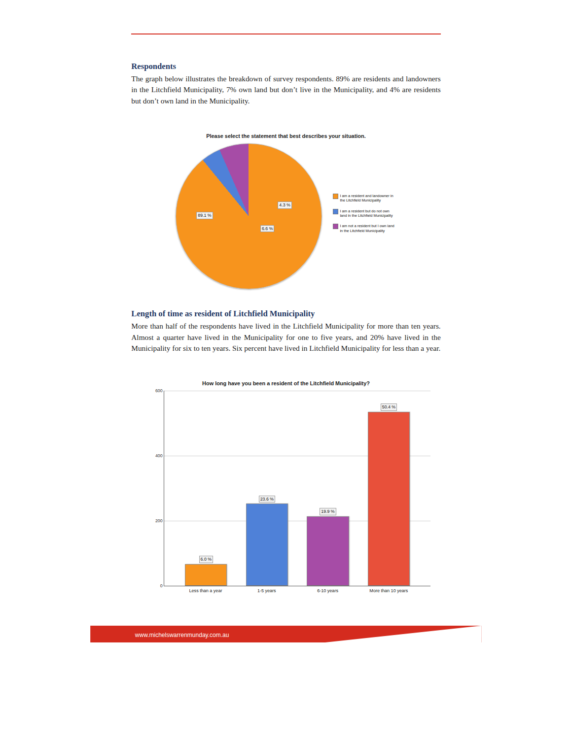Respondents
The graph below illustrates the breakdown of survey respondents. 89% are residents and landowners in the Litchfield Municipality, 7% own land but don’t live in the Municipality, and 4% are residents but don’t own land in the Municipality.
Please select the statement that best describes your situation.
89.1 % 4.3 % 6.6 %
I am a resident and landowner in the Litchfield Municipality
I am a resident but do not own land in the Litchfield Municipality
I am not a resident but I own land in the Litchfield Municipality
Length of time as resident of Litchfield Municipality
More than half of the respondents have lived in the Litchfield Municipality for more than ten years. Almost a quarter have lived in the Municipality for one to five years, and 20% have lived in the Municipality for six to ten years. Six percent have lived in Litchfield Municipality for less than a year.
How long have you been a resident of the Litchfield Municipality?
600
400
200
0
6.0 %
23.6 %
19.9 %
50.4 %
Less than a year
1-5 years
6-10 years
More than 10 years
www.michelswarrenmunday.com.au